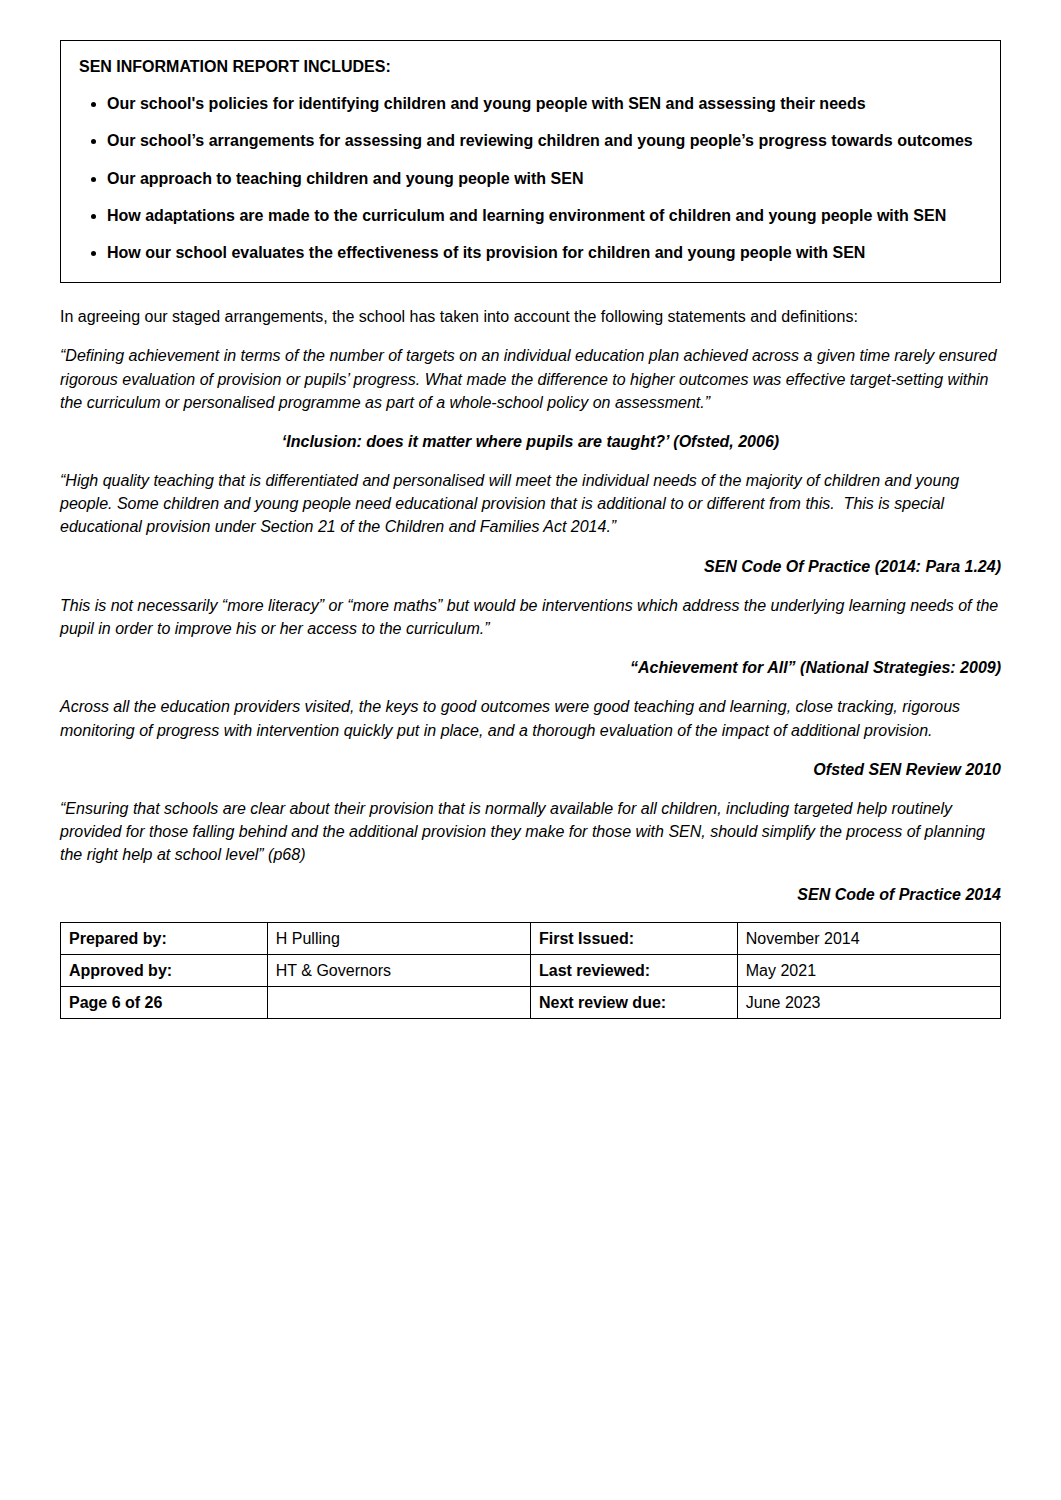SEN INFORMATION REPORT INCLUDES:
Our school's policies for identifying children and young people with SEN and assessing their needs
Our school’s arrangements for assessing and reviewing children and young people’s progress towards outcomes
Our approach to teaching children and young people with SEN
How adaptations are made to the curriculum and learning environment of children and young people with SEN
How our school evaluates the effectiveness of its provision for children and young people with SEN
In agreeing our staged arrangements, the school has taken into account the following statements and definitions:
“Defining achievement in terms of the number of targets on an individual education plan achieved across a given time rarely ensured rigorous evaluation of provision or pupils’ progress. What made the difference to higher outcomes was effective target-setting within the curriculum or personalised programme as part of a whole-school policy on assessment.”
‘Inclusion: does it matter where pupils are taught?’ (Ofsted, 2006)
“High quality teaching that is differentiated and personalised will meet the individual needs of the majority of children and young people. Some children and young people need educational provision that is additional to or different from this. This is special educational provision under Section 21 of the Children and Families Act 2014.”
SEN Code Of Practice (2014: Para 1.24)
This is not necessarily “more literacy” or “more maths” but would be interventions which address the underlying learning needs of the pupil in order to improve his or her access to the curriculum.”
“Achievement for All” (National Strategies: 2009)
Across all the education providers visited, the keys to good outcomes were good teaching and learning, close tracking, rigorous monitoring of progress with intervention quickly put in place, and a thorough evaluation of the impact of additional provision.
Ofsted SEN Review 2010
“Ensuring that schools are clear about their provision that is normally available for all children, including targeted help routinely provided for those falling behind and the additional provision they make for those with SEN, should simplify the process of planning the right help at school level” (p68)
SEN Code of Practice 2014
| Prepared by: | H Pulling | First Issued: | November 2014 |
| Approved by: | HT & Governors | Last reviewed: | May 2021 |
| Page 6 of 26 | | Next review due: | June 2023 |